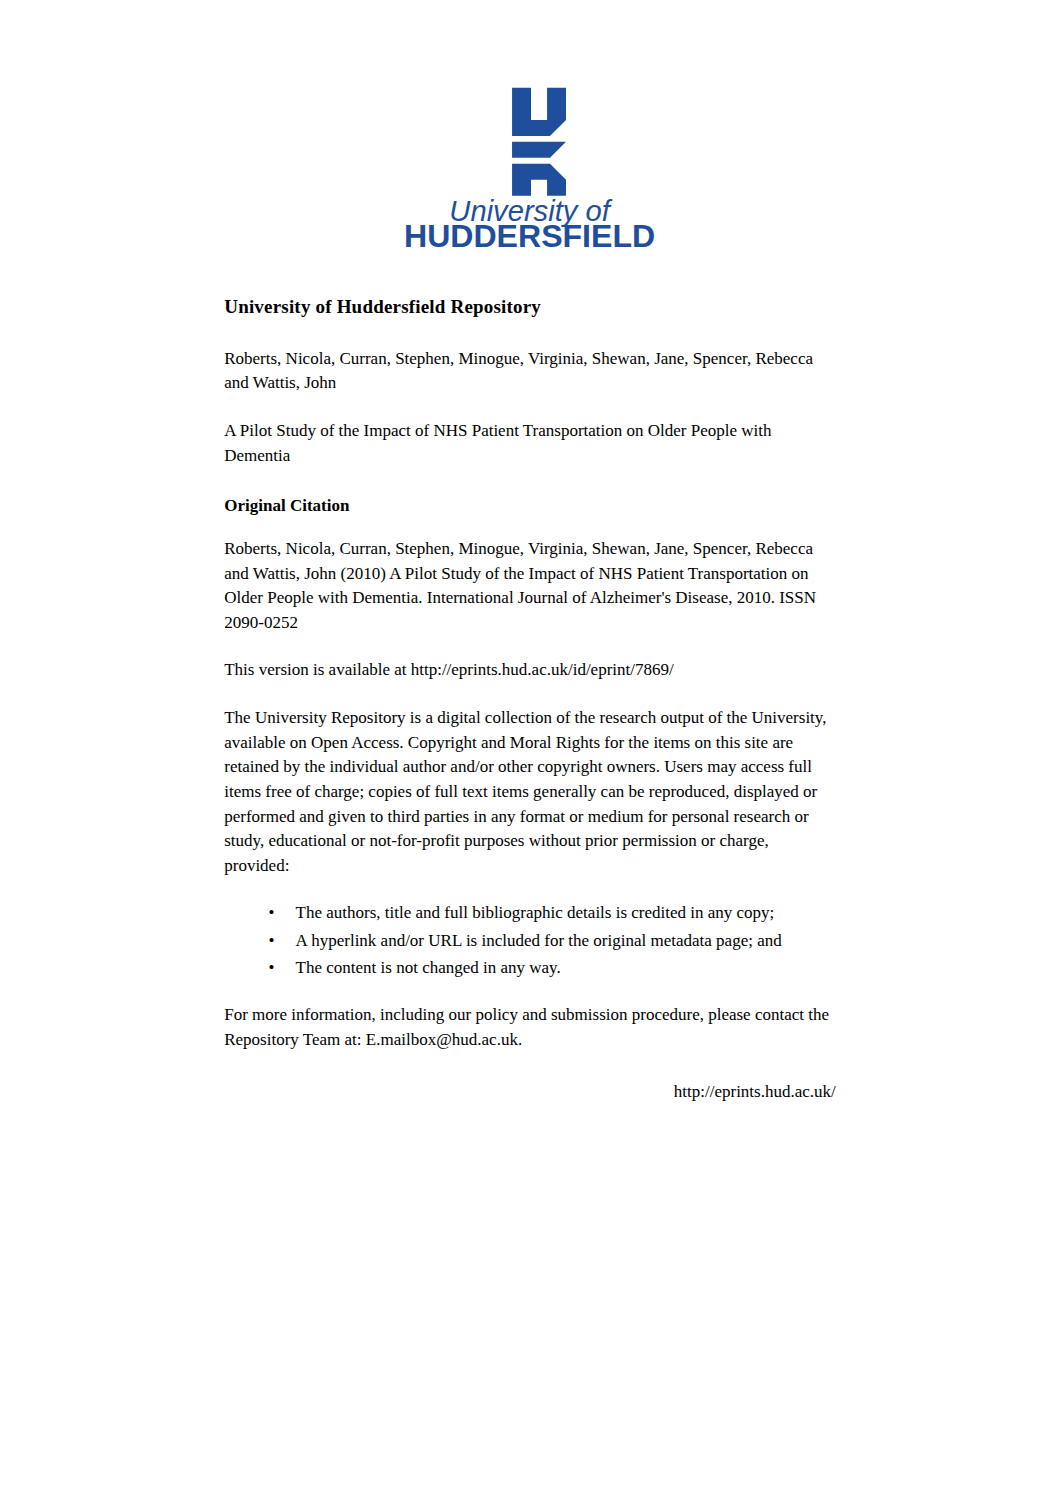University of Huddersfield University of HUDDERSFIELD
University of Huddersfield Repository
Roberts, Nicola, Curran, Stephen, Minogue, Virginia, Shewan, Jane, Spencer, Rebecca and Wattis, John
A Pilot Study of the Impact of NHS Patient Transportation on Older People with Dementia
Original Citation
Roberts, Nicola, Curran, Stephen, Minogue, Virginia, Shewan, Jane, Spencer, Rebecca and Wattis, John (2010) A Pilot Study of the Impact of NHS Patient Transportation on Older People with Dementia. International Journal of Alzheimer's Disease, 2010. ISSN 2090-0252
This version is available at http://eprints.hud.ac.uk/id/eprint/7869/
The University Repository is a digital collection of the research output of the University, available on Open Access. Copyright and Moral Rights for the items on this site are retained by the individual author and/or other copyright owners. Users may access full items free of charge; copies of full text items generally can be reproduced, displayed or performed and given to third parties in any format or medium for personal research or study, educational or not-for-profit purposes without prior permission or charge, provided:
The authors, title and full bibliographic details is credited in any copy;
A hyperlink and/or URL is included for the original metadata page; and
The content is not changed in any way.
For more information, including our policy and submission procedure, please contact the Repository Team at: E.mailbox@hud.ac.uk.
http://eprints.hud.ac.uk/